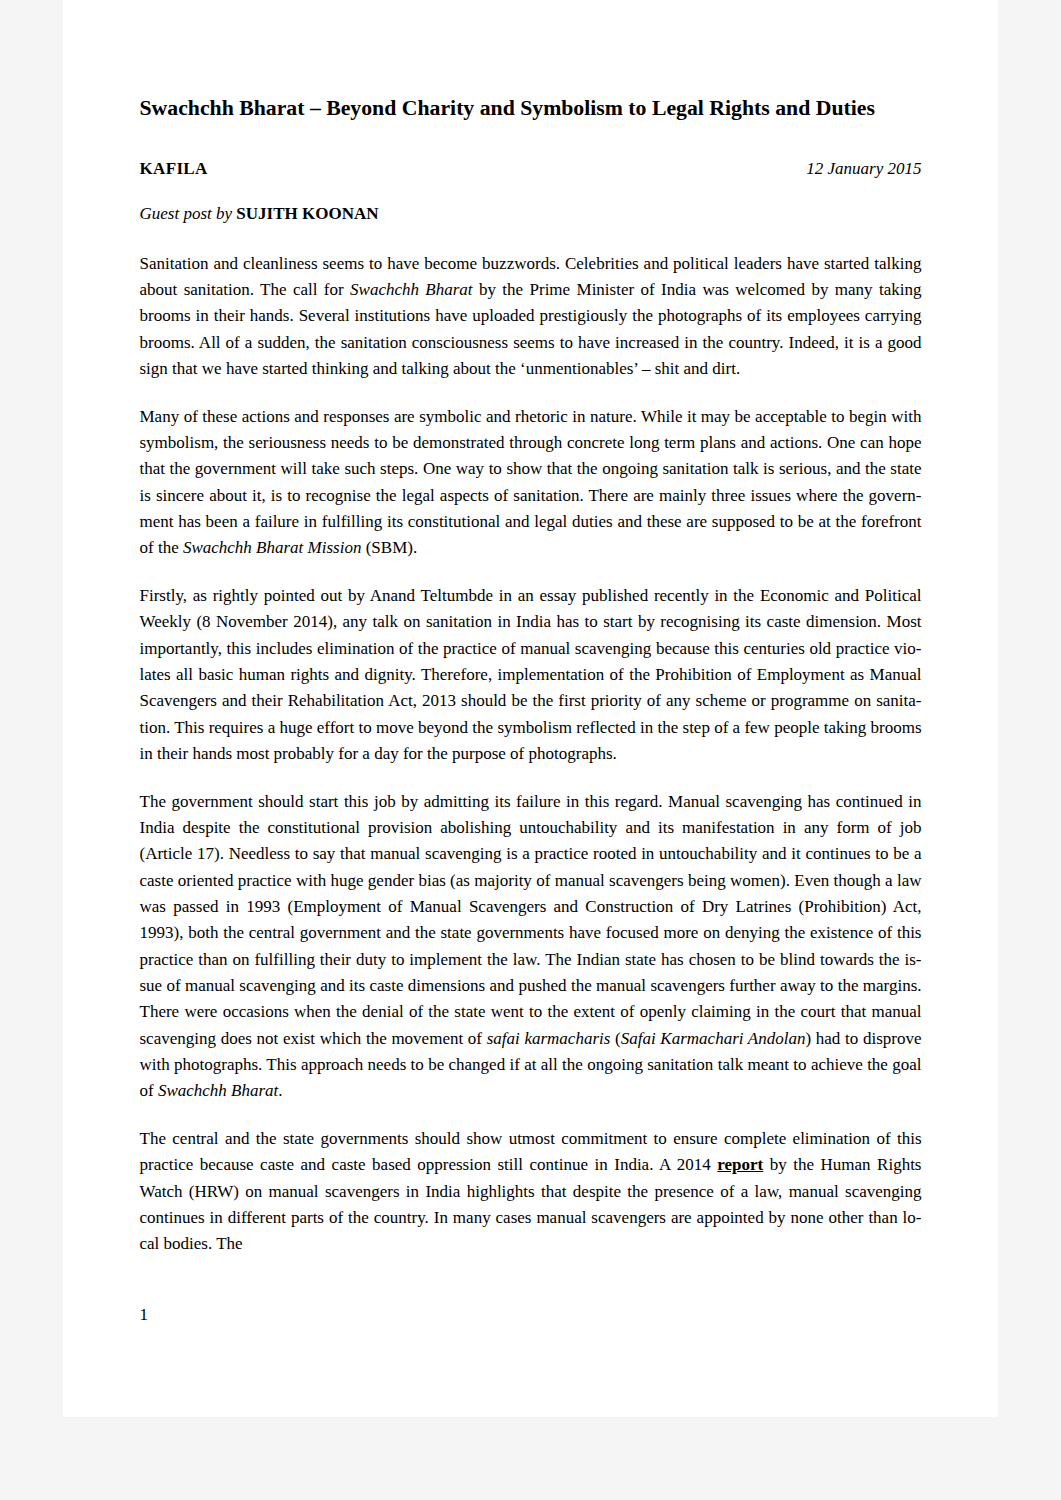Swachchh Bharat – Beyond Charity and Symbolism to Legal Rights and Duties
KAFILA 12 January 2015
Guest post by SUJITH KOONAN
Sanitation and cleanliness seems to have become buzzwords. Celebrities and political leaders have started talking about sanitation. The call for Swachchh Bharat by the Prime Minister of India was welcomed by many taking brooms in their hands. Several institutions have uploaded prestigiously the photographs of its employees carrying brooms. All of a sudden, the sanitation consciousness seems to have increased in the country. Indeed, it is a good sign that we have started thinking and talking about the ‘unmentionables’ – shit and dirt.
Many of these actions and responses are symbolic and rhetoric in nature. While it may be acceptable to begin with symbolism, the seriousness needs to be demonstrated through concrete long term plans and actions. One can hope that the government will take such steps. One way to show that the ongoing sanitation talk is serious, and the state is sincere about it, is to recognise the legal aspects of sanitation. There are mainly three issues where the government has been a failure in fulfilling its constitutional and legal duties and these are supposed to be at the forefront of the Swachchh Bharat Mission (SBM).
Firstly, as rightly pointed out by Anand Teltumbde in an essay published recently in the Economic and Political Weekly (8 November 2014), any talk on sanitation in India has to start by recognising its caste dimension. Most importantly, this includes elimination of the practice of manual scavenging because this centuries old practice violates all basic human rights and dignity. Therefore, implementation of the Prohibition of Employment as Manual Scavengers and their Rehabilitation Act, 2013 should be the first priority of any scheme or programme on sanitation. This requires a huge effort to move beyond the symbolism reflected in the step of a few people taking brooms in their hands most probably for a day for the purpose of photographs.
The government should start this job by admitting its failure in this regard. Manual scavenging has continued in India despite the constitutional provision abolishing untouchability and its manifestation in any form of job (Article 17). Needless to say that manual scavenging is a practice rooted in untouchability and it continues to be a caste oriented practice with huge gender bias (as majority of manual scavengers being women). Even though a law was passed in 1993 (Employment of Manual Scavengers and Construction of Dry Latrines (Prohibition) Act, 1993), both the central government and the state governments have focused more on denying the existence of this practice than on fulfilling their duty to implement the law. The Indian state has chosen to be blind towards the issue of manual scavenging and its caste dimensions and pushed the manual scavengers further away to the margins. There were occasions when the denial of the state went to the extent of openly claiming in the court that manual scavenging does not exist which the movement of safai karmacharis (Safai Karmachari Andolan) had to disprove with photographs. This approach needs to be changed if at all the ongoing sanitation talk meant to achieve the goal of Swachchh Bharat.
The central and the state governments should show utmost commitment to ensure complete elimination of this practice because caste and caste based oppression still continue in India. A 2014 report by the Human Rights Watch (HRW) on manual scavengers in India highlights that despite the presence of a law, manual scavenging continues in different parts of the country. In many cases manual scavengers are appointed by none other than local bodies. The
1